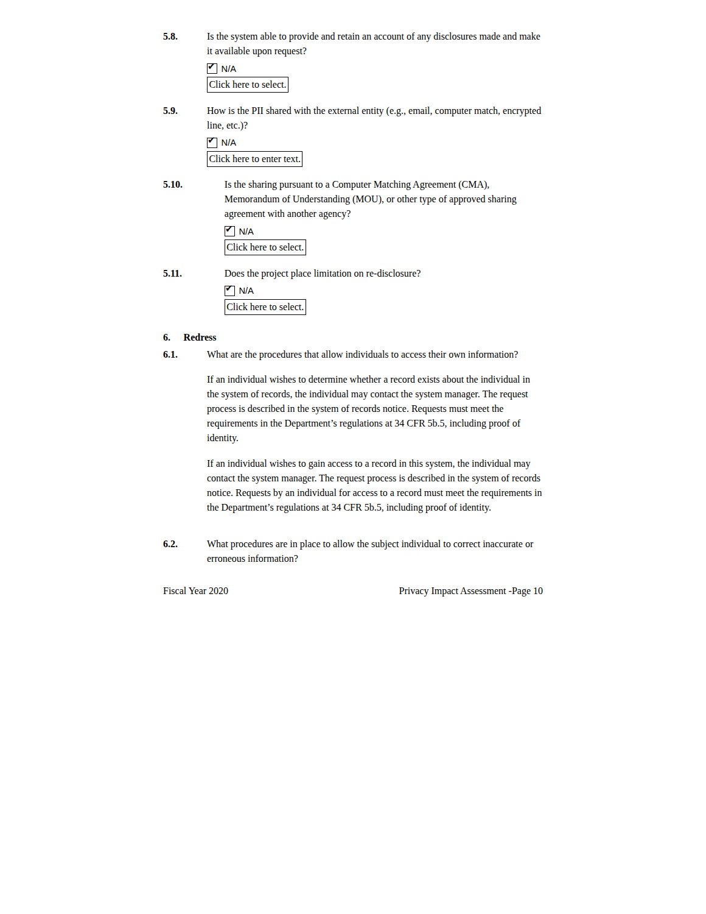5.8.
Is the system able to provide and retain an account of any disclosures made and make it available upon request?
N/A
Click here to select.
5.9.
How is the PII shared with the external entity (e.g., email, computer match, encrypted line, etc.)?
N/A
Click here to enter text.
5.10.
Is the sharing pursuant to a Computer Matching Agreement (CMA), Memorandum of Understanding (MOU), or other type of approved sharing agreement with another agency?
N/A
Click here to select.
5.11.
Does the project place limitation on re-disclosure?
N/A
Click here to select.
6.
Redress
6.1.
What are the procedures that allow individuals to access their own information?
If an individual wishes to determine whether a record exists about the individual in the system of records, the individual may contact the system manager. The request process is described in the system of records notice. Requests must meet the requirements in the Department’s regulations at 34 CFR 5b.5, including proof of identity.
If an individual wishes to gain access to a record in this system, the individual may contact the system manager. The request process is described in the system of records notice. Requests by an individual for access to a record must meet the requirements in the Department’s regulations at 34 CFR 5b.5, including proof of identity.
6.2.
What procedures are in place to allow the subject individual to correct inaccurate or erroneous information?
Fiscal Year 2020
Privacy Impact Assessment -Page 10